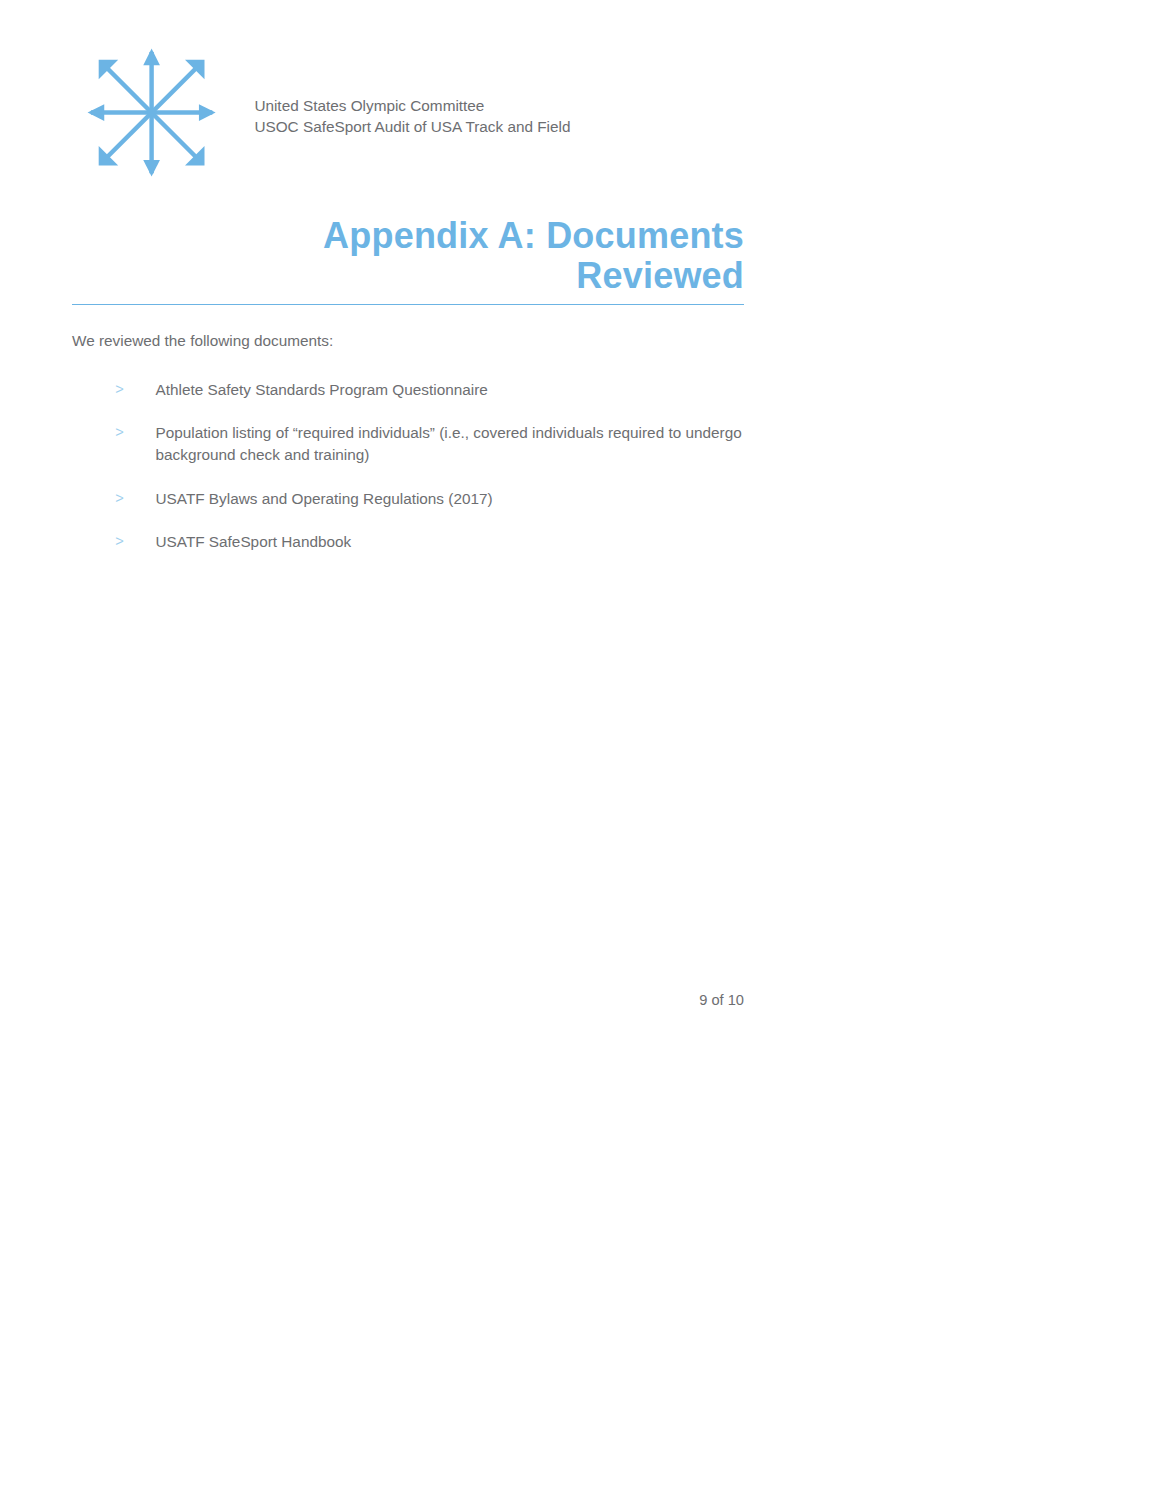United States Olympic Committee
USOC SafeSport Audit of USA Track and Field
Appendix A: Documents
Reviewed
We reviewed the following documents:
Athlete Safety Standards Program Questionnaire
Population listing of “required individuals” (i.e., covered individuals required to undergo background check and training)
USATF Bylaws and Operating Regulations (2017)
USATF SafeSport Handbook
9 of 10